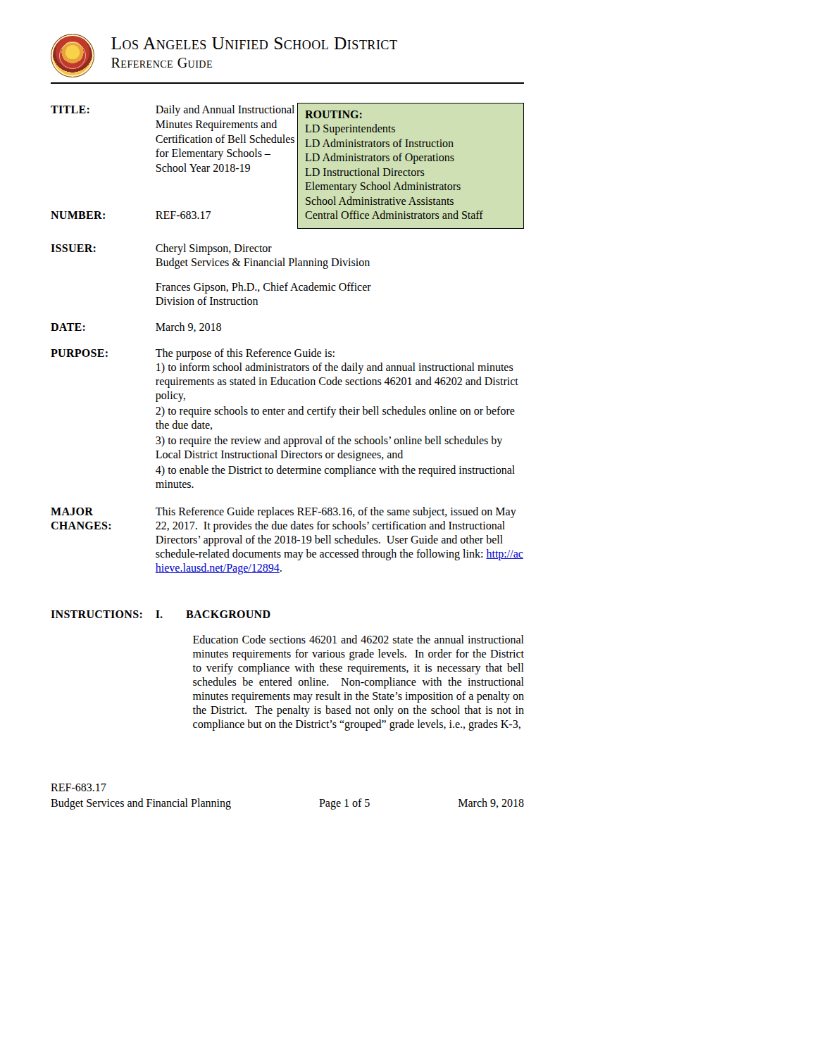Los Angeles Unified School District Reference Guide
| TITLE: | Daily and Annual Instructional Minutes Requirements and Certification of Bell Schedules for Elementary Schools – School Year 2018-19 | ROUTING: LD Superintendents LD Administrators of Instruction LD Administrators of Operations LD Instructional Directors Elementary School Administrators School Administrative Assistants Central Office Administrators and Staff |
| NUMBER: | REF-683.17 |
| ISSUER: | Cheryl Simpson, Director Budget Services & Financial Planning Division Frances Gipson, Ph.D., Chief Academic Officer Division of Instruction |
| DATE: | March 9, 2018 |
| PURPOSE: | The purpose of this Reference Guide is: 1) to inform school administrators of the daily and annual instructional minutes requirements as stated in Education Code sections 46201 and 46202 and District policy, 2) to require schools to enter and certify their bell schedules online on or before the due date, 3) to require the review and approval of the schools’ online bell schedules by Local District Instructional Directors or designees, and 4) to enable the District to determine compliance with the required instructional minutes. |
| MAJOR CHANGES: | This Reference Guide replaces REF-683.16, of the same subject, issued on May 22, 2017. It provides the due dates for schools’ certification and Instructional Directors’ approval of the 2018-19 bell schedules. User Guide and other bell schedule-related documents may be accessed through the following link: http://achieve.lausd.net/Page/12894 . |
| INSTRUCTIONS: | I. BACKGROUND Education Code sections 46201 and 46202 state the annual instructional minutes requirements for various grade levels. In order for the District to verify compliance with these requirements, it is necessary that bell schedules be entered online. Non-compliance with the instructional minutes requirements may result in the State’s imposition of a penalty on the District. The penalty is based not only on the school that is not in compliance but on the District’s “grouped” grade levels, i.e., grades K-3, |
REF-683.17
Budget Services and Financial Planning
Page 1 of 5
March 9, 2018